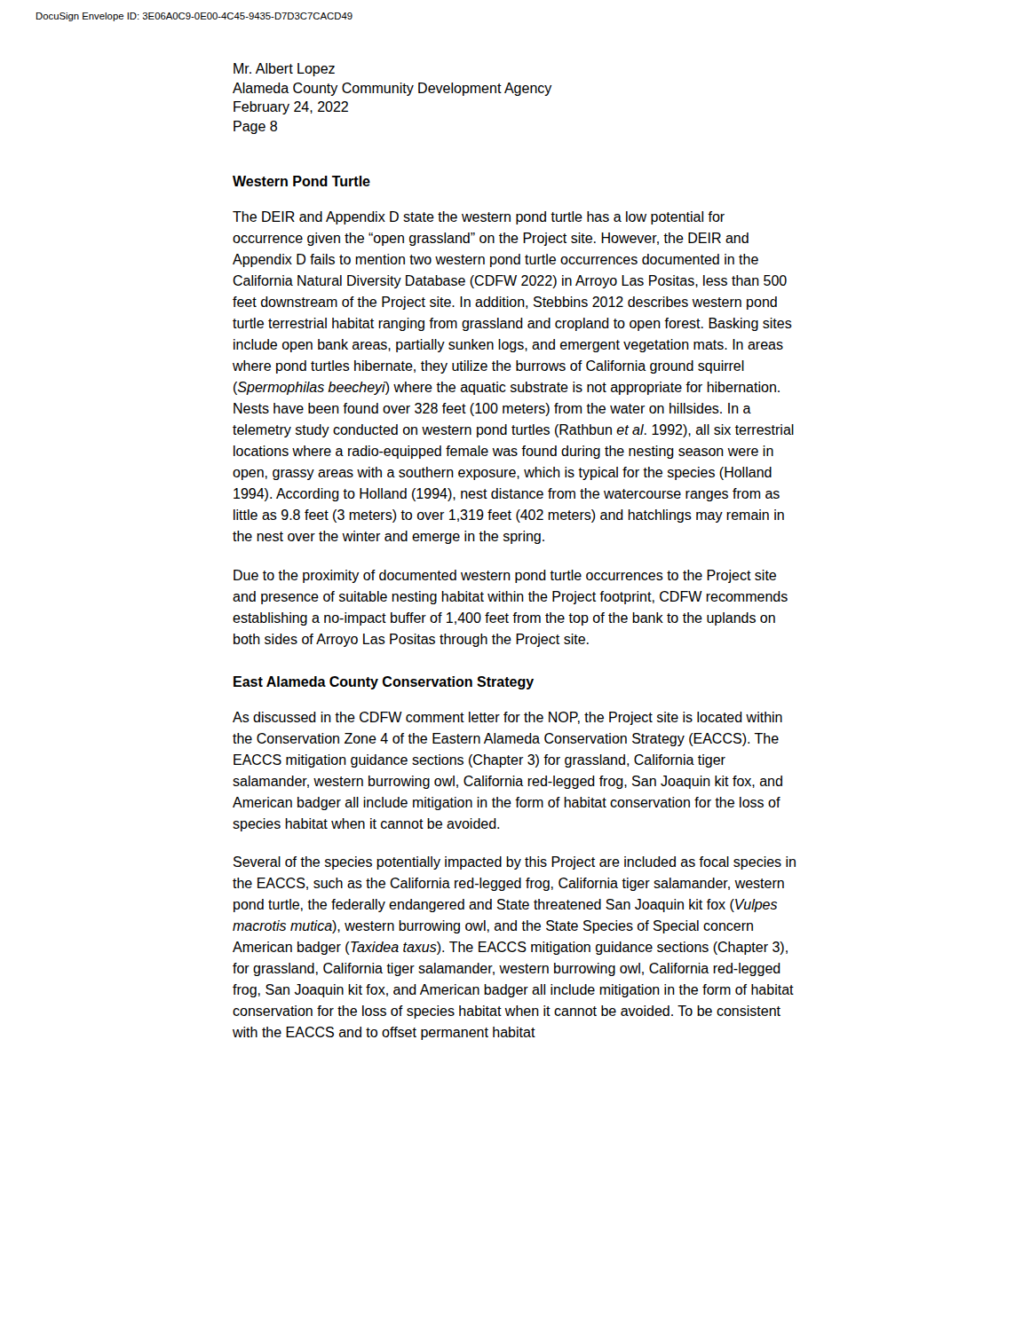DocuSign Envelope ID: 3E06A0C9-0E00-4C45-9435-D7D3C7CACD49
Mr. Albert Lopez
Alameda County Community Development Agency
February 24, 2022
Page 8
Western Pond Turtle
The DEIR and Appendix D state the western pond turtle has a low potential for occurrence given the “open grassland” on the Project site. However, the DEIR and Appendix D fails to mention two western pond turtle occurrences documented in the California Natural Diversity Database (CDFW 2022) in Arroyo Las Positas, less than 500 feet downstream of the Project site. In addition, Stebbins 2012 describes western pond turtle terrestrial habitat ranging from grassland and cropland to open forest. Basking sites include open bank areas, partially sunken logs, and emergent vegetation mats. In areas where pond turtles hibernate, they utilize the burrows of California ground squirrel (Spermophilas beecheyi) where the aquatic substrate is not appropriate for hibernation. Nests have been found over 328 feet (100 meters) from the water on hillsides. In a telemetry study conducted on western pond turtles (Rathbun et al. 1992), all six terrestrial locations where a radio-equipped female was found during the nesting season were in open, grassy areas with a southern exposure, which is typical for the species (Holland 1994). According to Holland (1994), nest distance from the watercourse ranges from as little as 9.8 feet (3 meters) to over 1,319 feet (402 meters) and hatchlings may remain in the nest over the winter and emerge in the spring.
Due to the proximity of documented western pond turtle occurrences to the Project site and presence of suitable nesting habitat within the Project footprint, CDFW recommends establishing a no-impact buffer of 1,400 feet from the top of the bank to the uplands on both sides of Arroyo Las Positas through the Project site.
East Alameda County Conservation Strategy
As discussed in the CDFW comment letter for the NOP, the Project site is located within the Conservation Zone 4 of the Eastern Alameda Conservation Strategy (EACCS). The EACCS mitigation guidance sections (Chapter 3) for grassland, California tiger salamander, western burrowing owl, California red-legged frog, San Joaquin kit fox, and American badger all include mitigation in the form of habitat conservation for the loss of species habitat when it cannot be avoided.
Several of the species potentially impacted by this Project are included as focal species in the EACCS, such as the California red-legged frog, California tiger salamander, western pond turtle, the federally endangered and State threatened San Joaquin kit fox (Vulpes macrotis mutica), western burrowing owl, and the State Species of Special concern American badger (Taxidea taxus). The EACCS mitigation guidance sections (Chapter 3), for grassland, California tiger salamander, western burrowing owl, California red-legged frog, San Joaquin kit fox, and American badger all include mitigation in the form of habitat conservation for the loss of species habitat when it cannot be avoided. To be consistent with the EACCS and to offset permanent habitat